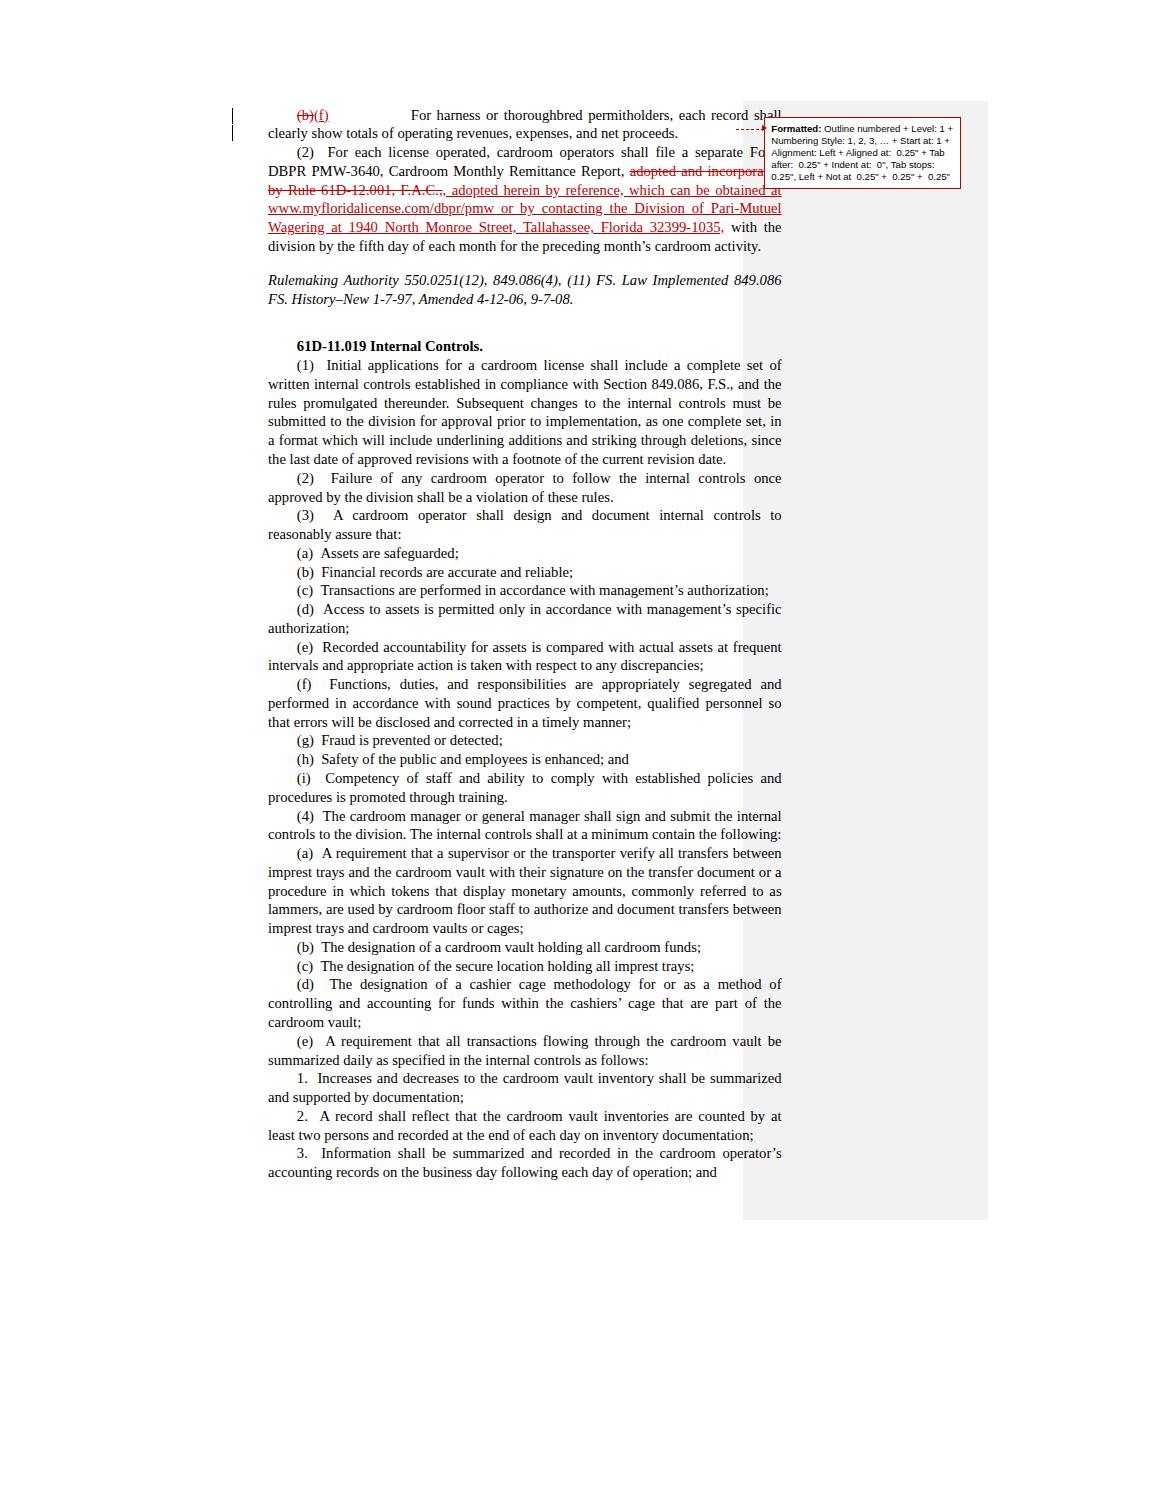Formatted: Outline numbered + Level: 1 + Numbering Style: 1, 2, 3, … + Start at: 1 + Alignment: Left + Aligned at: 0.25" + Tab after: 0.25" + Indent at: 0", Tab stops: 0.25", Left + Not at 0.25" + 0.25" + 0.25"
(b)(f) For harness or thoroughbred permitholders, each record shall clearly show totals of operating revenues, expenses, and net proceeds.
(2) For each license operated, cardroom operators shall file a separate Form DBPR PMW-3640, Cardroom Monthly Remittance Report, adopted and incorporated by Rule 61D-12.001, F.A.C.,, adopted herein by reference, which can be obtained at www.myfloridalicense.com/dbpr/pmw or by contacting the Division of Pari-Mutuel Wagering at 1940 North Monroe Street, Tallahassee, Florida 32399-1035, with the division by the fifth day of each month for the preceding month’s cardroom activity.
Rulemaking Authority 550.0251(12), 849.086(4), (11) FS. Law Implemented 849.086 FS. History–New 1-7-97, Amended 4-12-06, 9-7-08.
61D-11.019 Internal Controls.
(1) Initial applications for a cardroom license shall include a complete set of written internal controls established in compliance with Section 849.086, F.S., and the rules promulgated thereunder. Subsequent changes to the internal controls must be submitted to the division for approval prior to implementation, as one complete set, in a format which will include underlining additions and striking through deletions, since the last date of approved revisions with a footnote of the current revision date.
(2) Failure of any cardroom operator to follow the internal controls once approved by the division shall be a violation of these rules.
(3) A cardroom operator shall design and document internal controls to reasonably assure that:
(a) Assets are safeguarded;
(b) Financial records are accurate and reliable;
(c) Transactions are performed in accordance with management’s authorization;
(d) Access to assets is permitted only in accordance with management’s specific authorization;
(e) Recorded accountability for assets is compared with actual assets at frequent intervals and appropriate action is taken with respect to any discrepancies;
(f) Functions, duties, and responsibilities are appropriately segregated and performed in accordance with sound practices by competent, qualified personnel so that errors will be disclosed and corrected in a timely manner;
(g) Fraud is prevented or detected;
(h) Safety of the public and employees is enhanced; and
(i) Competency of staff and ability to comply with established policies and procedures is promoted through training.
(4) The cardroom manager or general manager shall sign and submit the internal controls to the division. The internal controls shall at a minimum contain the following:
(a) A requirement that a supervisor or the transporter verify all transfers between imprest trays and the cardroom vault with their signature on the transfer document or a procedure in which tokens that display monetary amounts, commonly referred to as lammers, are used by cardroom floor staff to authorize and document transfers between imprest trays and cardroom vaults or cages;
(b) The designation of a cardroom vault holding all cardroom funds;
(c) The designation of the secure location holding all imprest trays;
(d) The designation of a cashier cage methodology for or as a method of controlling and accounting for funds within the cashiers’ cage that are part of the cardroom vault;
(e) A requirement that all transactions flowing through the cardroom vault be summarized daily as specified in the internal controls as follows:
1. Increases and decreases to the cardroom vault inventory shall be summarized and supported by documentation;
2. A record shall reflect that the cardroom vault inventories are counted by at least two persons and recorded at the end of each day on inventory documentation;
3. Information shall be summarized and recorded in the cardroom operator’s accounting records on the business day following each day of operation; and